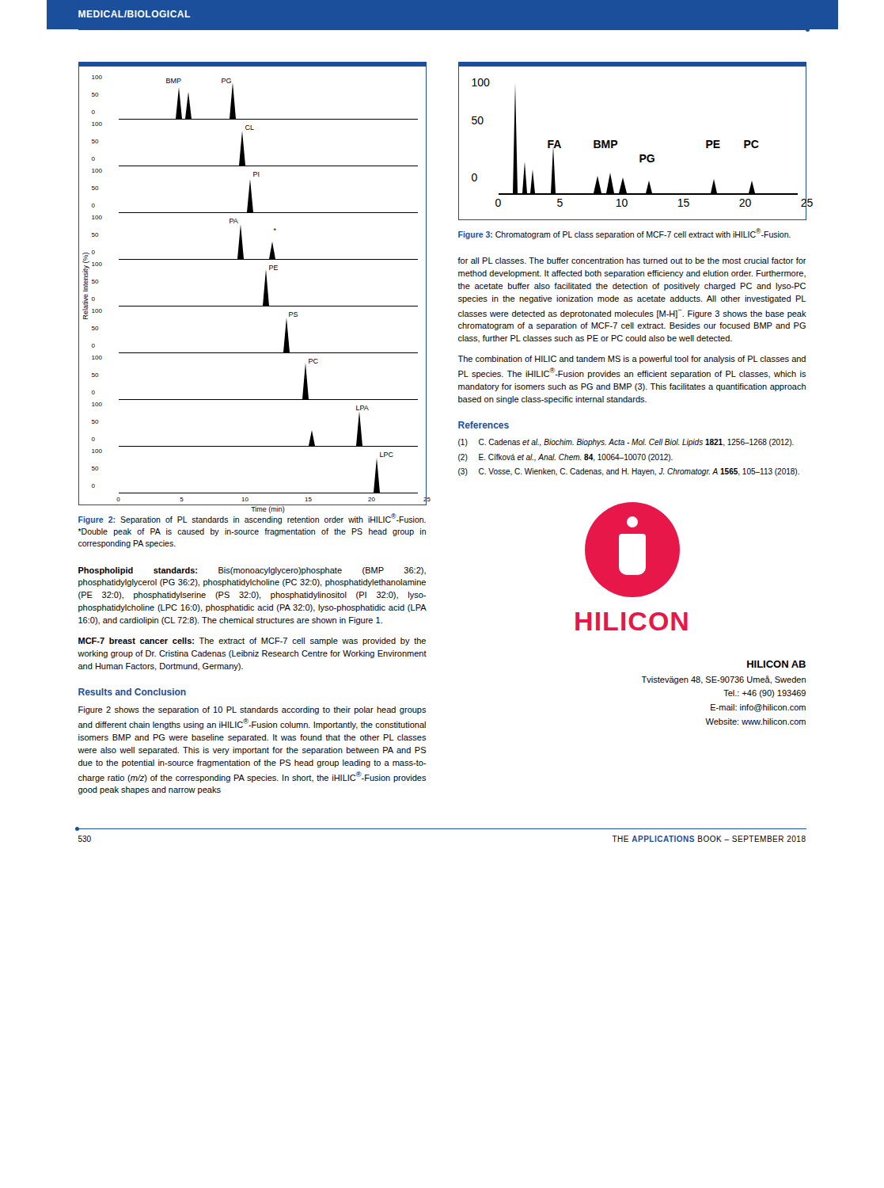MEDICAL/BIOLOGICAL
Relative Intensity (%)
100500
BMP
PG
100500
CL
100500
PI
100500
PA
*
100500
PE
100500
PS
100500
PC
100500
LPA
100500
LPC
0
5
10
15
20
25
Time (min)
Figure 2: Separation of PL standards in ascending retention order with iHILIC®-Fusion. *Double peak of PA is caused by in-source fragmentation of the PS head group in corresponding PA species.
Phospholipid standards: Bis(monoacylglycero)phosphate (BMP 36:2), phosphatidylglycerol (PG 36:2), phosphatidylcholine (PC 32:0), phosphatidylethanolamine (PE 32:0), phosphatidylserine (PS 32:0), phosphatidylinositol (PI 32:0), lyso-phosphatidylcholine (LPC 16:0), phosphatidic acid (PA 32:0), lyso-phosphatidic acid (LPA 16:0), and cardiolipin (CL 72:8). The chemical structures are shown in Figure 1.
MCF-7 breast cancer cells: The extract of MCF-7 cell sample was provided by the working group of Dr. Cristina Cadenas (Leibniz Research Centre for Working Environment and Human Factors, Dortmund, Germany).
Results and Conclusion
Figure 2 shows the separation of 10 PL standards according to their polar head groups and different chain lengths using an iHILIC®-Fusion column. Importantly, the constitutional isomers BMP and PG were baseline separated. It was found that the other PL classes were also well separated. This is very important for the separation between PA and PS due to the potential in-source fragmentation of the PS head group leading to a mass-to-charge ratio (m/z) of the corresponding PA species. In short, the iHILIC®-Fusion provides good peak shapes and narrow peaks
100
50
0
FA
BMP
PG
PE
PC
0
5
10
15
20
25
Figure 3: Chromatogram of PL class separation of MCF-7 cell extract with iHILIC®-Fusion.
for all PL classes. The buffer concentration has turned out to be the most crucial factor for method development. It affected both separation efficiency and elution order. Furthermore, the acetate buffer also facilitated the detection of positively charged PC and lyso-PC species in the negative ionization mode as acetate adducts. All other investigated PL classes were detected as deprotonated molecules [M-H]−. Figure 3 shows the base peak chromatogram of a separation of MCF-7 cell extract. Besides our focused BMP and PG class, further PL classes such as PE or PC could also be well detected.
The combination of HILIC and tandem MS is a powerful tool for analysis of PL classes and PL species. The iHILIC®-Fusion provides an efficient separation of PL classes, which is mandatory for isomers such as PG and BMP (3). This facilitates a quantification approach based on single class-specific internal standards.
References
(1) C. Cadenas et al., Biochim. Biophys. Acta - Mol. Cell Biol. Lipids 1821, 1256–1268 (2012).
(2) E. Cífková et al., Anal. Chem. 84, 10064–10070 (2012).
(3) C. Vosse, C. Wienken, C. Cadenas, and H. Hayen, J. Chromatogr. A 1565, 105–113 (2018).
HILICON
HILICON AB
Tvistevägen 48, SE-90736 Umeå, Sweden
Tel.: +46 (90) 193469
E-mail: info@hilicon.com
Website: www.hilicon.com
530
THE APPLICATIONS BOOK – SEPTEMBER 2018